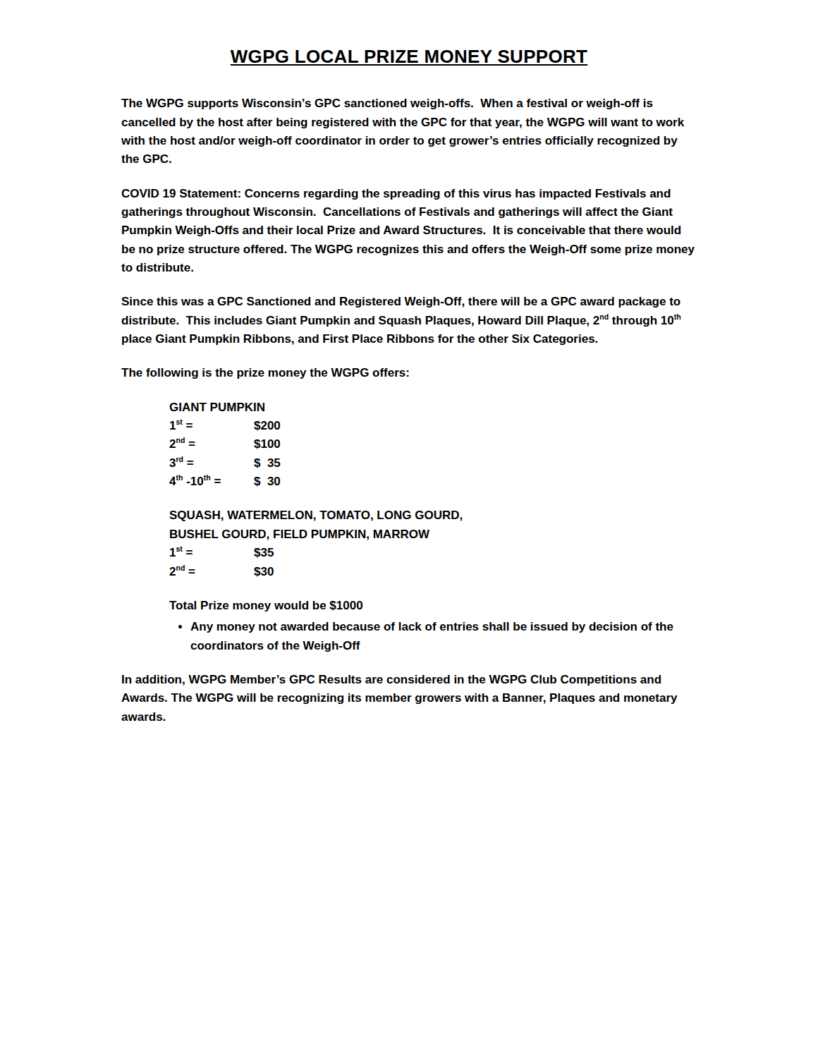WGPG LOCAL PRIZE MONEY SUPPORT
The WGPG supports Wisconsin’s GPC sanctioned weigh-offs. When a festival or weigh-off is cancelled by the host after being registered with the GPC for that year, the WGPG will want to work with the host and/or weigh-off coordinator in order to get grower’s entries officially recognized by the GPC.
COVID 19 Statement: Concerns regarding the spreading of this virus has impacted Festivals and gatherings throughout Wisconsin. Cancellations of Festivals and gatherings will affect the Giant Pumpkin Weigh-Offs and their local Prize and Award Structures. It is conceivable that there would be no prize structure offered. The WGPG recognizes this and offers the Weigh-Off some prize money to distribute.
Since this was a GPC Sanctioned and Registered Weigh-Off, there will be a GPC award package to distribute. This includes Giant Pumpkin and Squash Plaques, Howard Dill Plaque, 2nd through 10th place Giant Pumpkin Ribbons, and First Place Ribbons for the other Six Categories.
The following is the prize money the WGPG offers:
GIANT PUMPKIN
| 1 st = | $200 |
| 2 nd = | $100 |
| 3 rd = | $ 35 |
| 4 th -10 th = | $ 30 |
SQUASH, WATERMELON, TOMATO, LONG GOURD,
BUSHEL GOURD, FIELD PUMPKIN, MARROW
| 1 st = | $35 |
| 2 nd = | $30 |
Total Prize money would be $1000
Any money not awarded because of lack of entries shall be issued by decision of the coordinators of the Weigh-Off
In addition, WGPG Member’s GPC Results are considered in the WGPG Club Competitions and Awards. The WGPG will be recognizing its member growers with a Banner, Plaques and monetary awards.